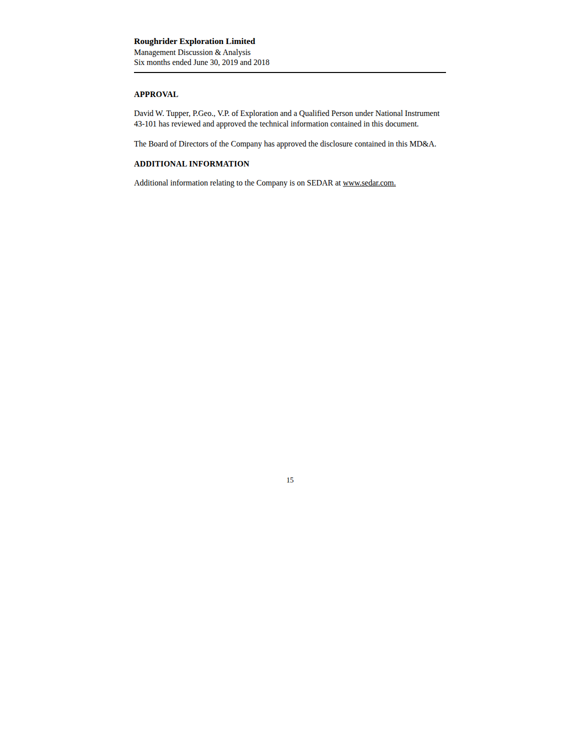Roughrider Exploration Limited
Management Discussion & Analysis
Six months ended June 30, 2019 and 2018
APPROVAL
David W. Tupper, P.Geo., V.P. of Exploration and a Qualified Person under National Instrument 43-101 has reviewed and approved the technical information contained in this document.
The Board of Directors of the Company has approved the disclosure contained in this MD&A.
ADDITIONAL INFORMATION
Additional information relating to the Company is on SEDAR at www.sedar.com.
15